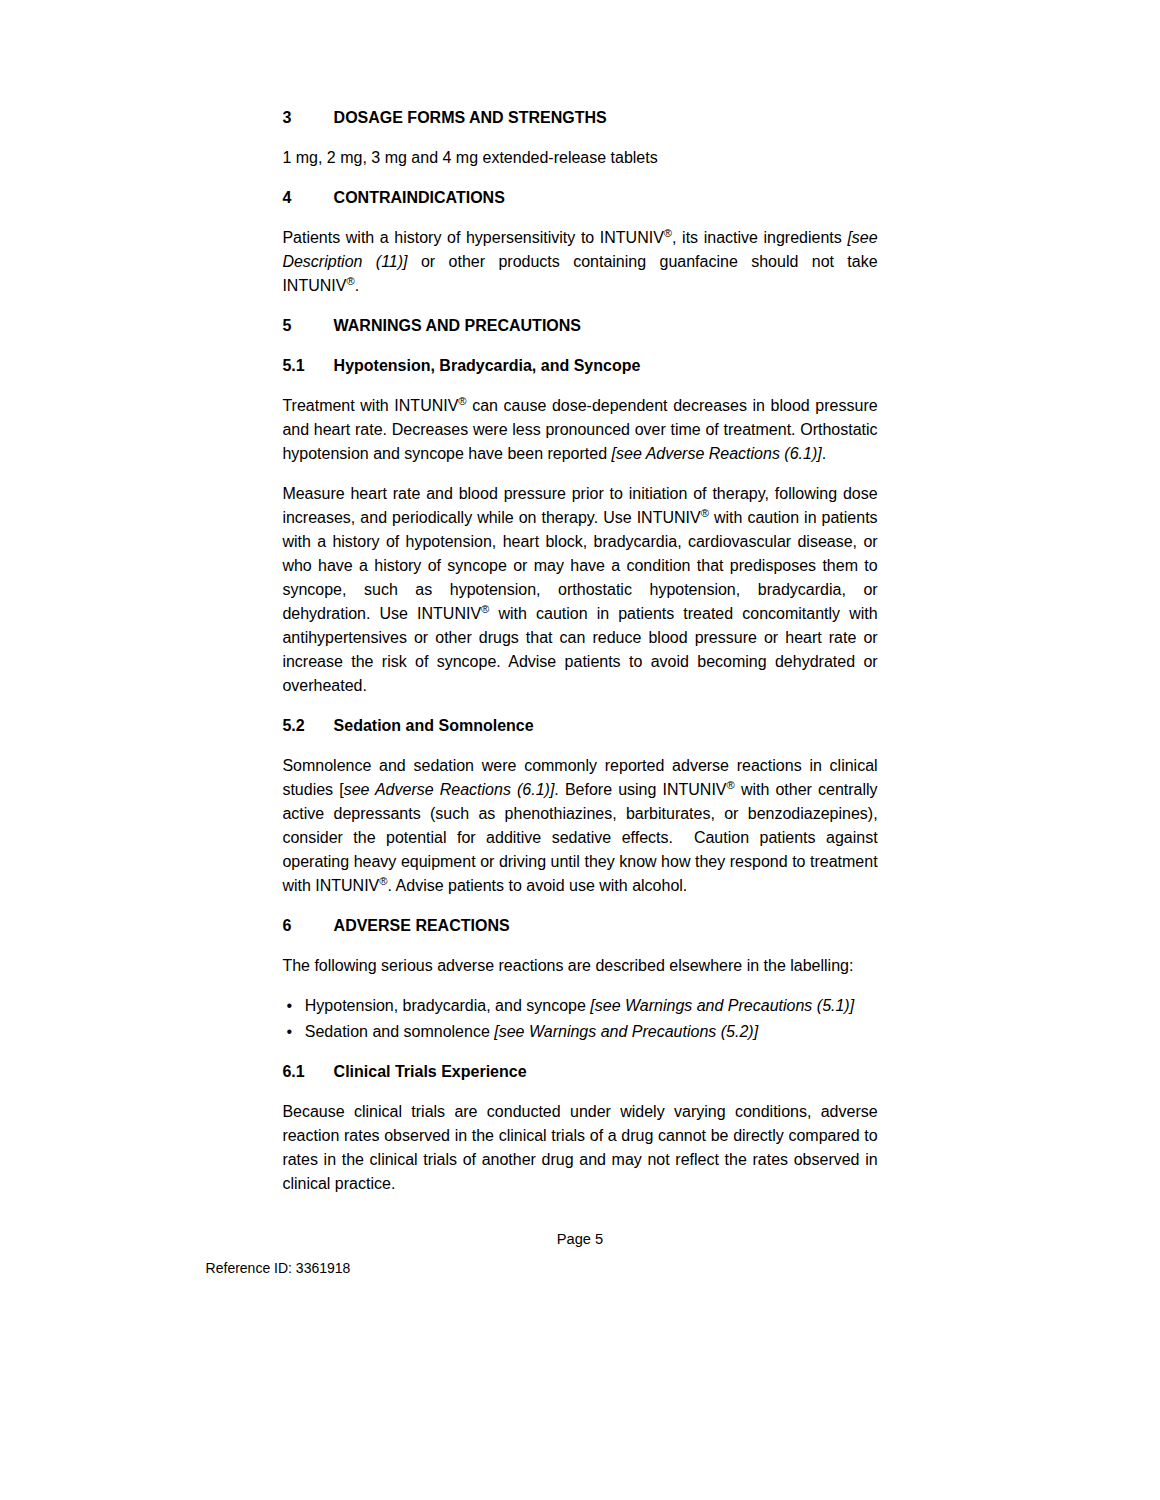3 DOSAGE FORMS AND STRENGTHS
1 mg, 2 mg, 3 mg and 4 mg extended-release tablets
4 CONTRAINDICATIONS
Patients with a history of hypersensitivity to INTUNIV®, its inactive ingredients [see Description (11)] or other products containing guanfacine should not take INTUNIV®.
5 WARNINGS AND PRECAUTIONS
5.1 Hypotension, Bradycardia, and Syncope
Treatment with INTUNIV® can cause dose-dependent decreases in blood pressure and heart rate. Decreases were less pronounced over time of treatment. Orthostatic hypotension and syncope have been reported [see Adverse Reactions (6.1)].
Measure heart rate and blood pressure prior to initiation of therapy, following dose increases, and periodically while on therapy. Use INTUNIV® with caution in patients with a history of hypotension, heart block, bradycardia, cardiovascular disease, or who have a history of syncope or may have a condition that predisposes them to syncope, such as hypotension, orthostatic hypotension, bradycardia, or dehydration. Use INTUNIV® with caution in patients treated concomitantly with antihypertensives or other drugs that can reduce blood pressure or heart rate or increase the risk of syncope. Advise patients to avoid becoming dehydrated or overheated.
5.2 Sedation and Somnolence
Somnolence and sedation were commonly reported adverse reactions in clinical studies [see Adverse Reactions (6.1)]. Before using INTUNIV® with other centrally active depressants (such as phenothiazines, barbiturates, or benzodiazepines), consider the potential for additive sedative effects. Caution patients against operating heavy equipment or driving until they know how they respond to treatment with INTUNIV®. Advise patients to avoid use with alcohol.
6 ADVERSE REACTIONS
The following serious adverse reactions are described elsewhere in the labelling:
Hypotension, bradycardia, and syncope [see Warnings and Precautions (5.1)]
Sedation and somnolence [see Warnings and Precautions (5.2)]
6.1 Clinical Trials Experience
Because clinical trials are conducted under widely varying conditions, adverse reaction rates observed in the clinical trials of a drug cannot be directly compared to rates in the clinical trials of another drug and may not reflect the rates observed in clinical practice.
Page 5
Reference ID: 3361918